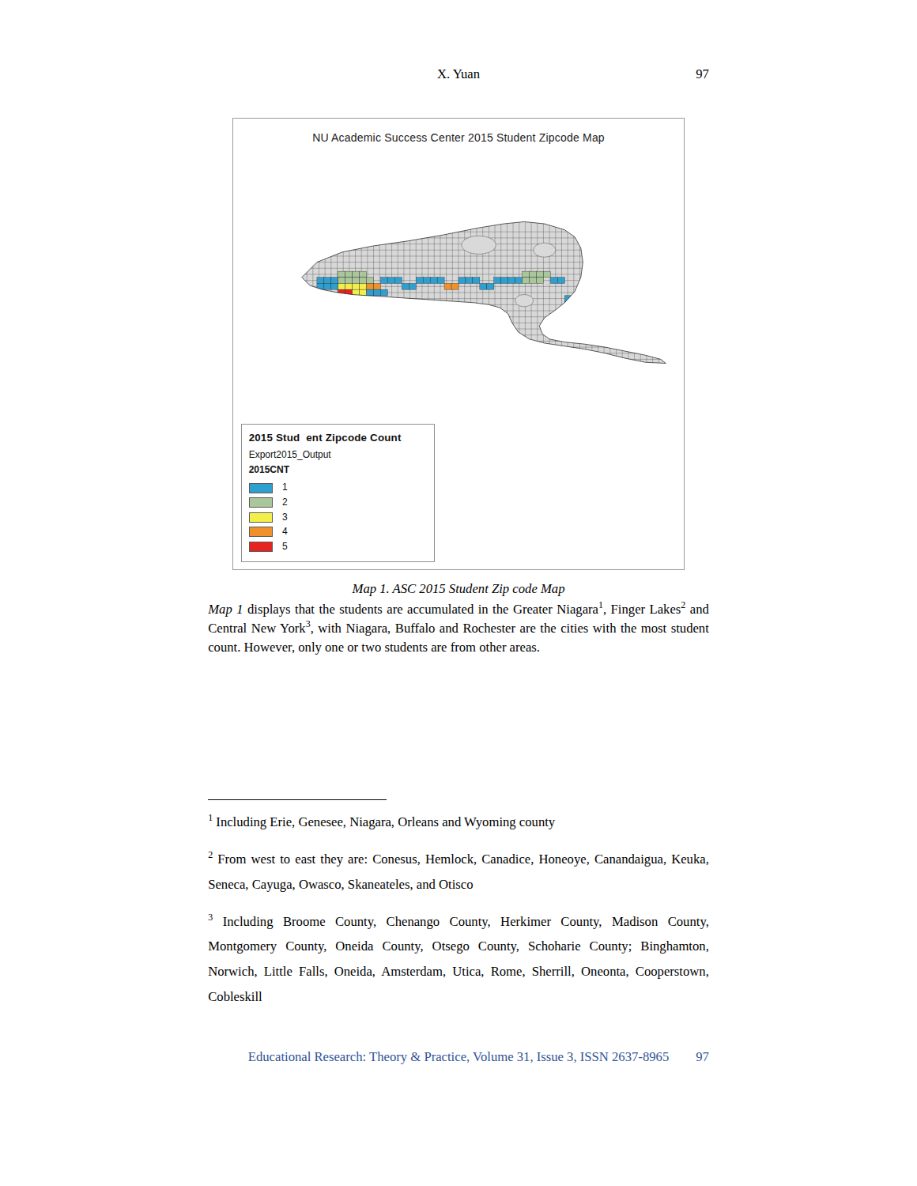X. Yuan 97
NU Academic Success Center 2015 Student Zipcode Map
2015 Stud ent Zipcode Count
Export2015_Output
2015CNT
1
2
3
4
5
Map 1. ASC 2015 Student Zip code Map
Map 1 displays that the students are accumulated in the Greater Niagara1, Finger Lakes2 and Central New York3, with Niagara, Buffalo and Rochester are the cities with the most student count. However, only one or two students are from other areas.
1 Including Erie, Genesee, Niagara, Orleans and Wyoming county
2 From west to east they are: Conesus, Hemlock, Canadice, Honeoye, Canandaigua, Keuka, Seneca, Cayuga, Owasco, Skaneateles, and Otisco
3 Including Broome County, Chenango County, Herkimer County, Madison County, Montgomery County, Oneida County, Otsego County, Schoharie County; Binghamton, Norwich, Little Falls, Oneida, Amsterdam, Utica, Rome, Sherrill, Oneonta, Cooperstown, Cobleskill
Educational Research: Theory & Practice, Volume 31, Issue 3, ISSN 2637-8965 97